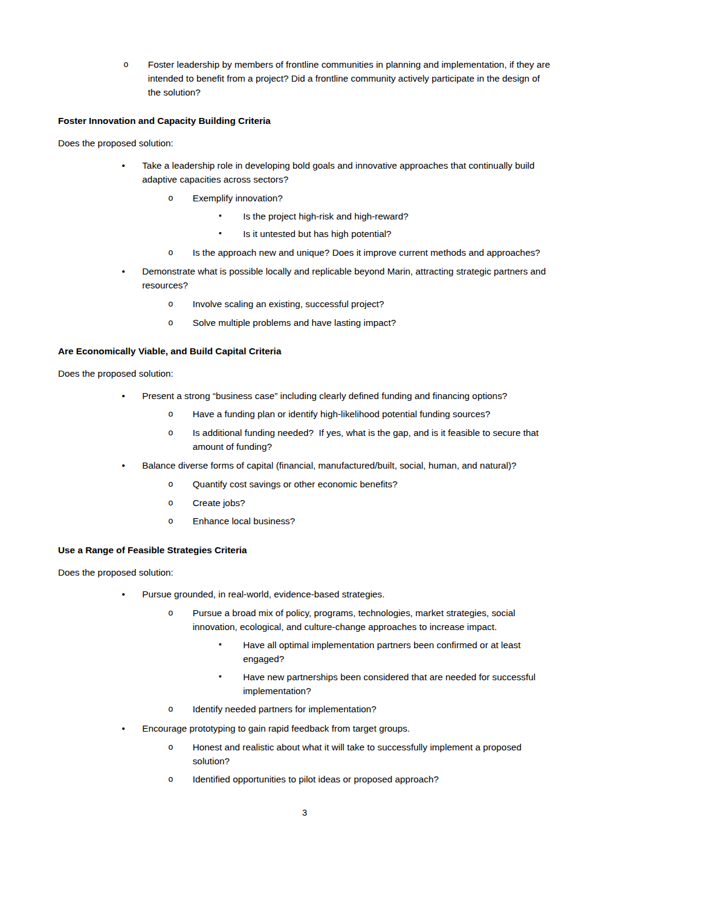Foster leadership by members of frontline communities in planning and implementation, if they are intended to benefit from a project? Did a frontline community actively participate in the design of the solution?
Foster Innovation and Capacity Building Criteria
Does the proposed solution:
Take a leadership role in developing bold goals and innovative approaches that continually build adaptive capacities across sectors?
Exemplify innovation?
Is the project high-risk and high-reward?
Is it untested but has high potential?
Is the approach new and unique? Does it improve current methods and approaches?
Demonstrate what is possible locally and replicable beyond Marin, attracting strategic partners and resources?
Involve scaling an existing, successful project?
Solve multiple problems and have lasting impact?
Are Economically Viable, and Build Capital Criteria
Does the proposed solution:
Present a strong “business case” including clearly defined funding and financing options?
Have a funding plan or identify high-likelihood potential funding sources?
Is additional funding needed? If yes, what is the gap, and is it feasible to secure that amount of funding?
Balance diverse forms of capital (financial, manufactured/built, social, human, and natural)?
Quantify cost savings or other economic benefits?
Create jobs?
Enhance local business?
Use a Range of Feasible Strategies Criteria
Does the proposed solution:
Pursue grounded, in real-world, evidence-based strategies.
Pursue a broad mix of policy, programs, technologies, market strategies, social innovation, ecological, and culture-change approaches to increase impact.
Have all optimal implementation partners been confirmed or at least engaged?
Have new partnerships been considered that are needed for successful implementation?
Identify needed partners for implementation?
Encourage prototyping to gain rapid feedback from target groups.
Honest and realistic about what it will take to successfully implement a proposed solution?
Identified opportunities to pilot ideas or proposed approach?
3